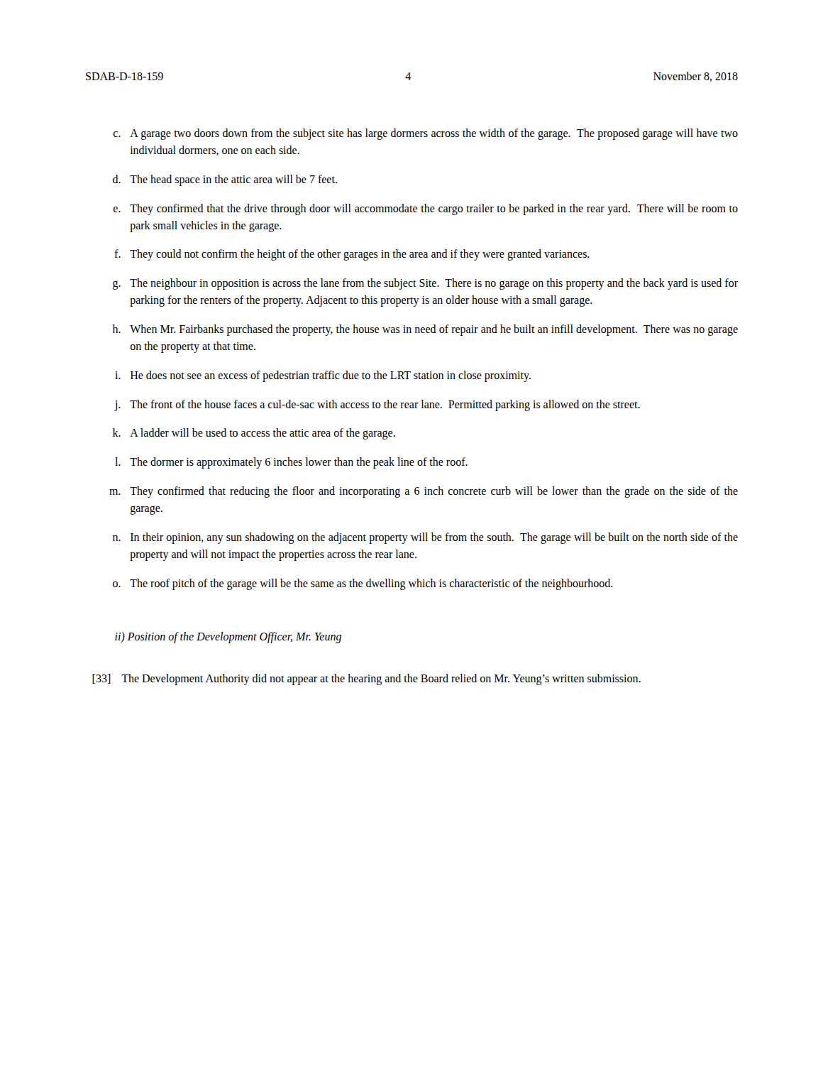SDAB-D-18-159 4 November 8, 2018
A garage two doors down from the subject site has large dormers across the width of the garage. The proposed garage will have two individual dormers, one on each side.
The head space in the attic area will be 7 feet.
They confirmed that the drive through door will accommodate the cargo trailer to be parked in the rear yard. There will be room to park small vehicles in the garage.
They could not confirm the height of the other garages in the area and if they were granted variances.
The neighbour in opposition is across the lane from the subject Site. There is no garage on this property and the back yard is used for parking for the renters of the property. Adjacent to this property is an older house with a small garage.
When Mr. Fairbanks purchased the property, the house was in need of repair and he built an infill development. There was no garage on the property at that time.
He does not see an excess of pedestrian traffic due to the LRT station in close proximity.
The front of the house faces a cul-de-sac with access to the rear lane. Permitted parking is allowed on the street.
A ladder will be used to access the attic area of the garage.
The dormer is approximately 6 inches lower than the peak line of the roof.
They confirmed that reducing the floor and incorporating a 6 inch concrete curb will be lower than the grade on the side of the garage.
In their opinion, any sun shadowing on the adjacent property will be from the south. The garage will be built on the north side of the property and will not impact the properties across the rear lane.
The roof pitch of the garage will be the same as the dwelling which is characteristic of the neighbourhood.
ii) Position of the Development Officer, Mr. Yeung
[33] The Development Authority did not appear at the hearing and the Board relied on Mr. Yeung’s written submission.